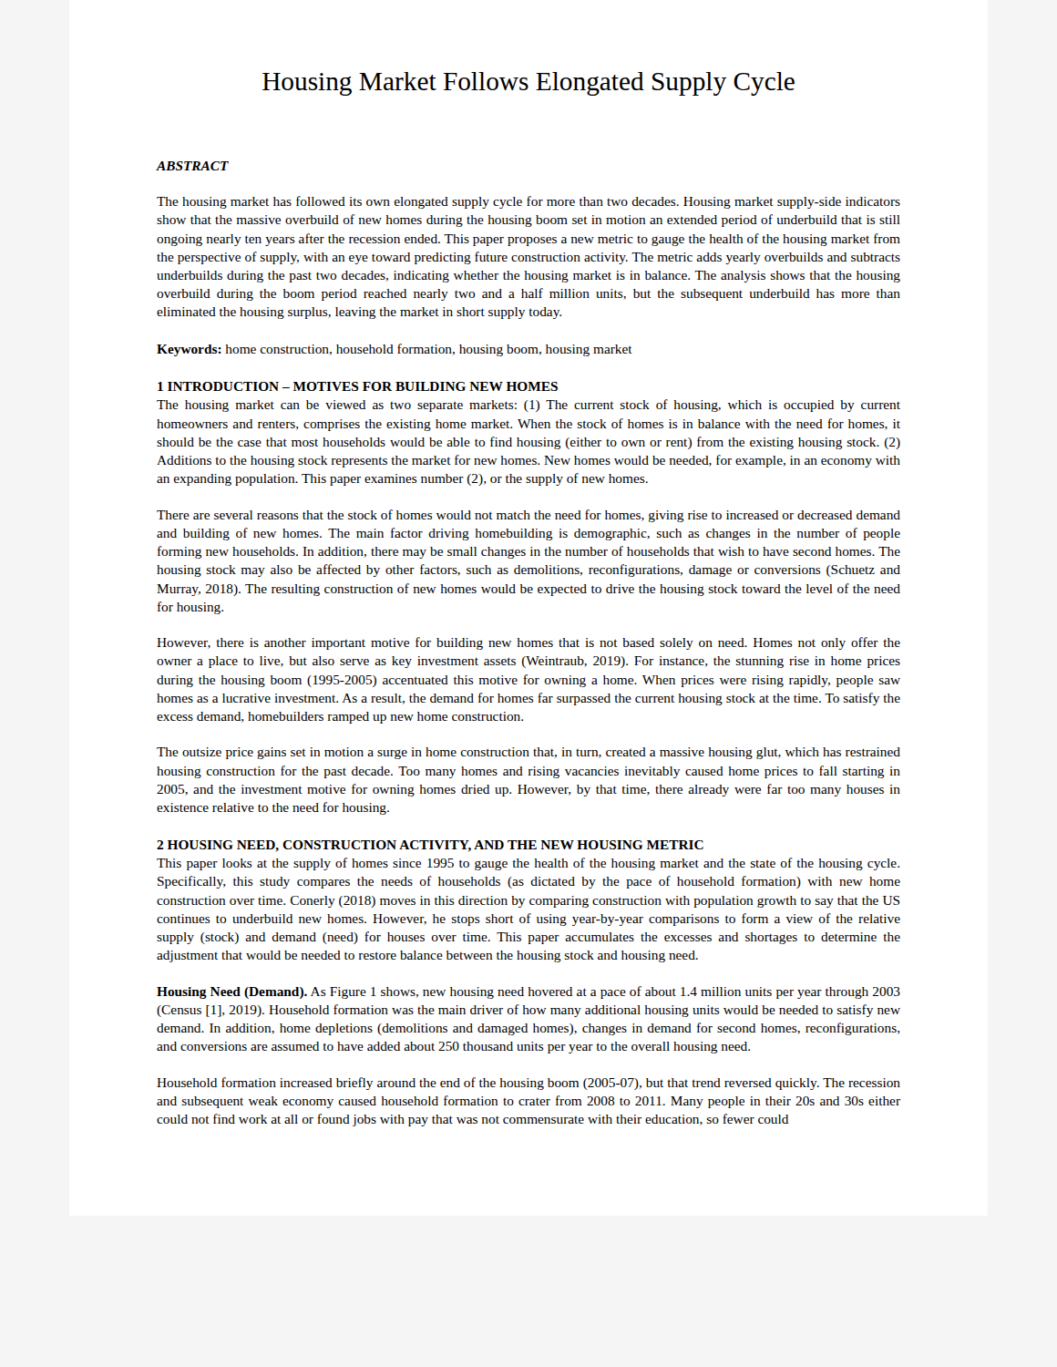Housing Market Follows Elongated Supply Cycle
ABSTRACT
The housing market has followed its own elongated supply cycle for more than two decades. Housing market supply-side indicators show that the massive overbuild of new homes during the housing boom set in motion an extended period of underbuild that is still ongoing nearly ten years after the recession ended. This paper proposes a new metric to gauge the health of the housing market from the perspective of supply, with an eye toward predicting future construction activity. The metric adds yearly overbuilds and subtracts underbuilds during the past two decades, indicating whether the housing market is in balance. The analysis shows that the housing overbuild during the boom period reached nearly two and a half million units, but the subsequent underbuild has more than eliminated the housing surplus, leaving the market in short supply today.
Keywords: home construction, household formation, housing boom, housing market
1 INTRODUCTION – MOTIVES FOR BUILDING NEW HOMES
The housing market can be viewed as two separate markets: (1) The current stock of housing, which is occupied by current homeowners and renters, comprises the existing home market. When the stock of homes is in balance with the need for homes, it should be the case that most households would be able to find housing (either to own or rent) from the existing housing stock. (2) Additions to the housing stock represents the market for new homes. New homes would be needed, for example, in an economy with an expanding population. This paper examines number (2), or the supply of new homes.
There are several reasons that the stock of homes would not match the need for homes, giving rise to increased or decreased demand and building of new homes. The main factor driving homebuilding is demographic, such as changes in the number of people forming new households. In addition, there may be small changes in the number of households that wish to have second homes. The housing stock may also be affected by other factors, such as demolitions, reconfigurations, damage or conversions (Schuetz and Murray, 2018). The resulting construction of new homes would be expected to drive the housing stock toward the level of the need for housing.
However, there is another important motive for building new homes that is not based solely on need. Homes not only offer the owner a place to live, but also serve as key investment assets (Weintraub, 2019). For instance, the stunning rise in home prices during the housing boom (1995-2005) accentuated this motive for owning a home. When prices were rising rapidly, people saw homes as a lucrative investment. As a result, the demand for homes far surpassed the current housing stock at the time. To satisfy the excess demand, homebuilders ramped up new home construction.
The outsize price gains set in motion a surge in home construction that, in turn, created a massive housing glut, which has restrained housing construction for the past decade. Too many homes and rising vacancies inevitably caused home prices to fall starting in 2005, and the investment motive for owning homes dried up. However, by that time, there already were far too many houses in existence relative to the need for housing.
2 HOUSING NEED, CONSTRUCTION ACTIVITY, AND THE NEW HOUSING METRIC
This paper looks at the supply of homes since 1995 to gauge the health of the housing market and the state of the housing cycle. Specifically, this study compares the needs of households (as dictated by the pace of household formation) with new home construction over time. Conerly (2018) moves in this direction by comparing construction with population growth to say that the US continues to underbuild new homes. However, he stops short of using year-by-year comparisons to form a view of the relative supply (stock) and demand (need) for houses over time. This paper accumulates the excesses and shortages to determine the adjustment that would be needed to restore balance between the housing stock and housing need.
Housing Need (Demand). As Figure 1 shows, new housing need hovered at a pace of about 1.4 million units per year through 2003 (Census [1], 2019). Household formation was the main driver of how many additional housing units would be needed to satisfy new demand. In addition, home depletions (demolitions and damaged homes), changes in demand for second homes, reconfigurations, and conversions are assumed to have added about 250 thousand units per year to the overall housing need.
Household formation increased briefly around the end of the housing boom (2005-07), but that trend reversed quickly. The recession and subsequent weak economy caused household formation to crater from 2008 to 2011. Many people in their 20s and 30s either could not find work at all or found jobs with pay that was not commensurate with their education, so fewer could